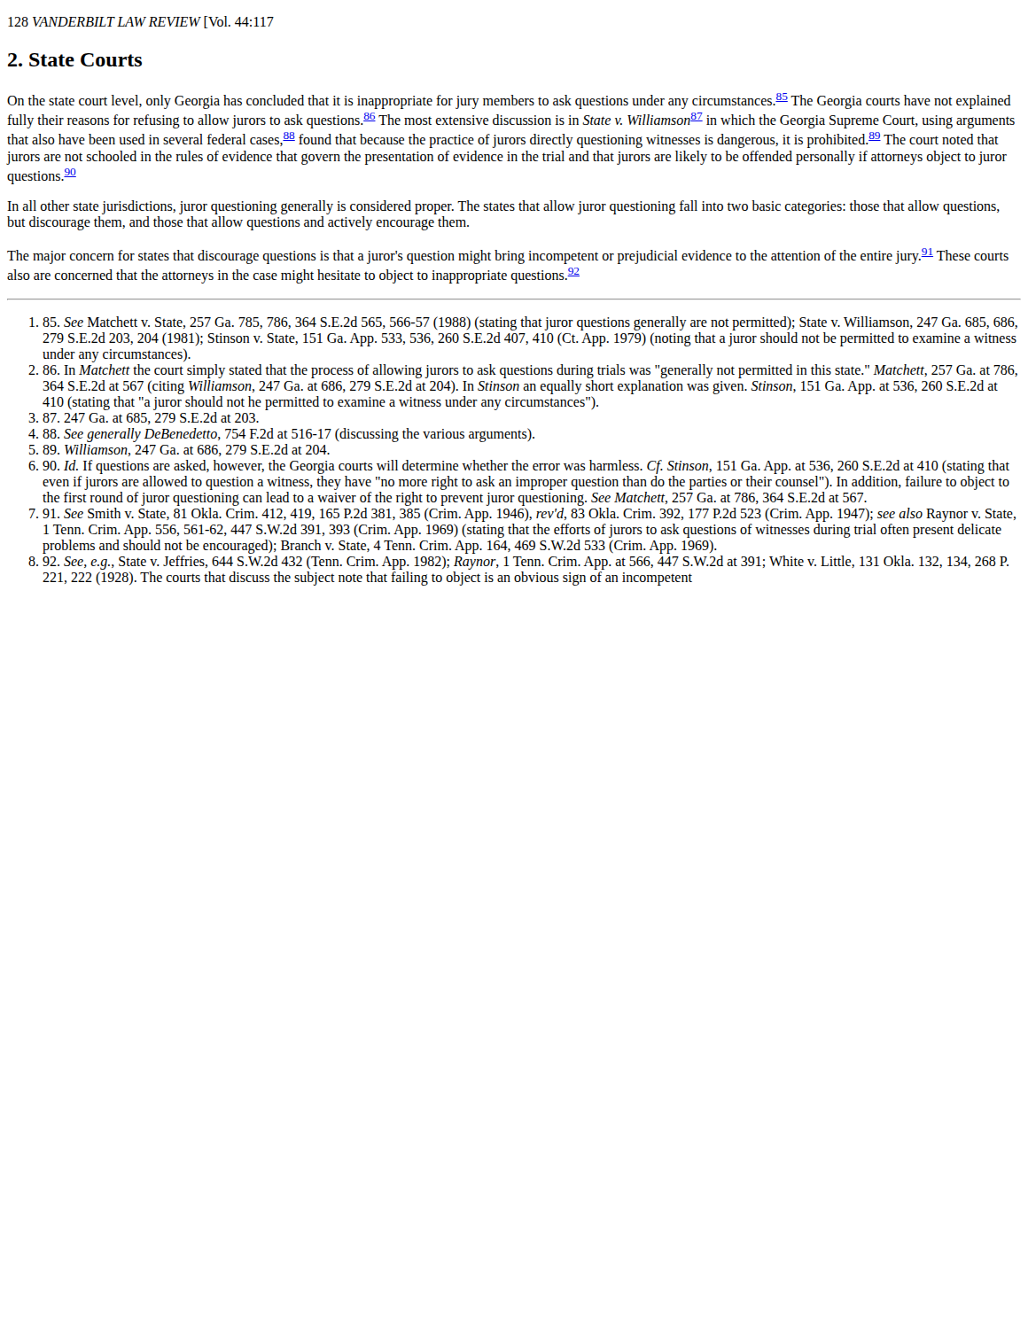128 VANDERBILT LAW REVIEW [Vol. 44:117
2. State Courts
On the state court level, only Georgia has concluded that it is inappropriate for jury members to ask questions under any circumstances.85 The Georgia courts have not explained fully their reasons for refusing to allow jurors to ask questions.86 The most extensive discussion is in State v. Williamson87 in which the Georgia Supreme Court, using arguments that also have been used in several federal cases,88 found that because the practice of jurors directly questioning witnesses is dangerous, it is prohibited.89 The court noted that jurors are not schooled in the rules of evidence that govern the presentation of evidence in the trial and that jurors are likely to be offended personally if attorneys object to juror questions.90
In all other state jurisdictions, juror questioning generally is considered proper. The states that allow juror questioning fall into two basic categories: those that allow questions, but discourage them, and those that allow questions and actively encourage them.
The major concern for states that discourage questions is that a juror's question might bring incompetent or prejudicial evidence to the attention of the entire jury.91 These courts also are concerned that the attorneys in the case might hesitate to object to inappropriate questions.92
85. See Matchett v. State, 257 Ga. 785, 786, 364 S.E.2d 565, 566-57 (1988) (stating that juror questions generally are not permitted); State v. Williamson, 247 Ga. 685, 686, 279 S.E.2d 203, 204 (1981); Stinson v. State, 151 Ga. App. 533, 536, 260 S.E.2d 407, 410 (Ct. App. 1979) (noting that a juror should not be permitted to examine a witness under any circumstances).
86. In Matchett the court simply stated that the process of allowing jurors to ask questions during trials was "generally not permitted in this state." Matchett, 257 Ga. at 786, 364 S.E.2d at 567 (citing Williamson, 247 Ga. at 686, 279 S.E.2d at 204). In Stinson an equally short explanation was given. Stinson, 151 Ga. App. at 536, 260 S.E.2d at 410 (stating that "a juror should not he permitted to examine a witness under any circumstances").
87. 247 Ga. at 685, 279 S.E.2d at 203.
88. See generally DeBenedetto, 754 F.2d at 516-17 (discussing the various arguments).
89. Williamson, 247 Ga. at 686, 279 S.E.2d at 204.
90. Id. If questions are asked, however, the Georgia courts will determine whether the error was harmless. Cf. Stinson, 151 Ga. App. at 536, 260 S.E.2d at 410 (stating that even if jurors are allowed to question a witness, they have "no more right to ask an improper question than do the parties or their counsel"). In addition, failure to object to the first round of juror questioning can lead to a waiver of the right to prevent juror questioning. See Matchett, 257 Ga. at 786, 364 S.E.2d at 567.
91. See Smith v. State, 81 Okla. Crim. 412, 419, 165 P.2d 381, 385 (Crim. App. 1946), rev'd, 83 Okla. Crim. 392, 177 P.2d 523 (Crim. App. 1947); see also Raynor v. State, 1 Tenn. Crim. App. 556, 561-62, 447 S.W.2d 391, 393 (Crim. App. 1969) (stating that the efforts of jurors to ask questions of witnesses during trial often present delicate problems and should not be encouraged); Branch v. State, 4 Tenn. Crim. App. 164, 469 S.W.2d 533 (Crim. App. 1969).
92. See, e.g., State v. Jeffries, 644 S.W.2d 432 (Tenn. Crim. App. 1982); Raynor, 1 Tenn. Crim. App. at 566, 447 S.W.2d at 391; White v. Little, 131 Okla. 132, 134, 268 P. 221, 222 (1928). The courts that discuss the subject note that failing to object is an obvious sign of an incompetent